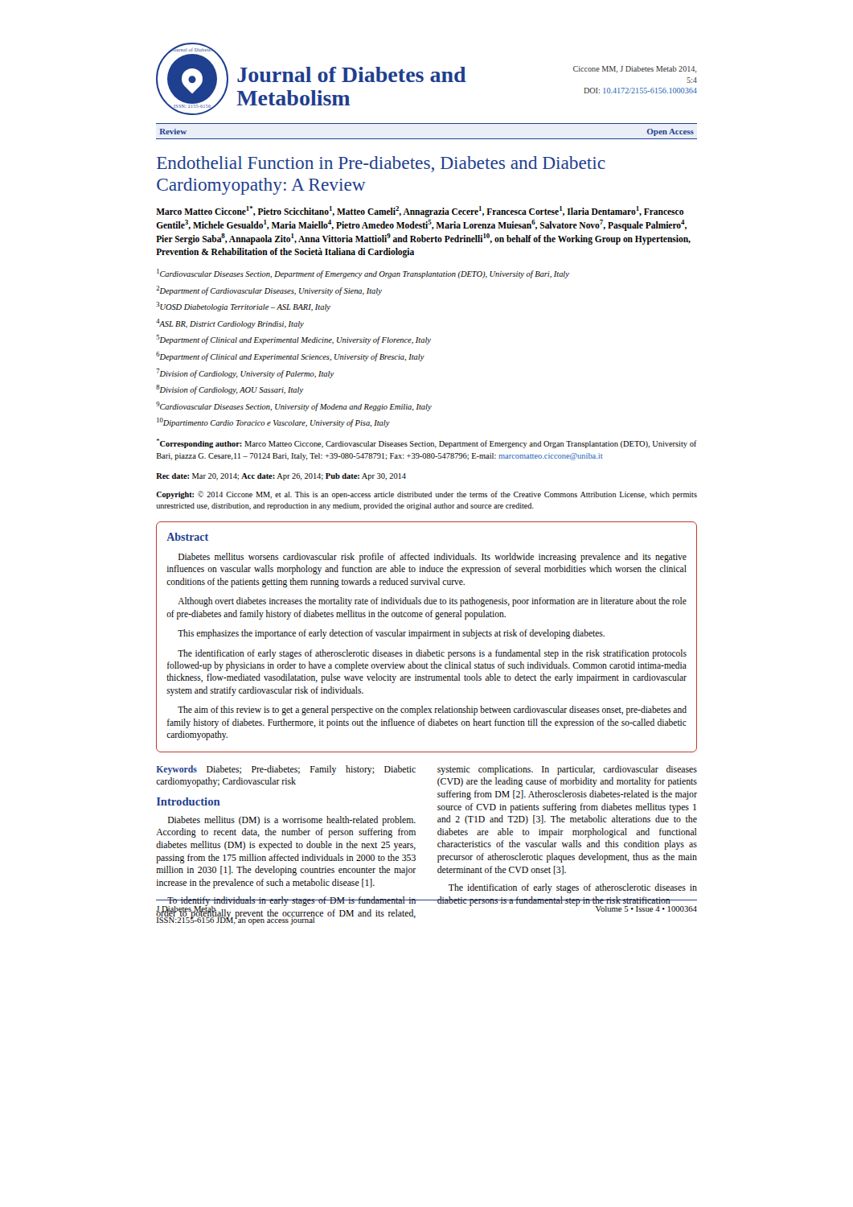Journal of Diabetes ISSN: 2155-6156 & Metabolism Open Access
Journal of Diabetes and Metabolism
Ciccone MM, J Diabetes Metab 2014, 5:4
DOI: 10.4172/2155-6156.1000364
Review
Open Access
Endothelial Function in Pre-diabetes, Diabetes and Diabetic Cardiomyopathy: A Review
Marco Matteo Ciccone1*, Pietro Scicchitano1, Matteo Cameli2, Annagrazia Cecere1, Francesca Cortese1, Ilaria Dentamaro1, Francesco Gentile3, Michele Gesualdo1, Maria Maiello4, Pietro Amedeo Modesti5, Maria Lorenza Muiesan6, Salvatore Novo7, Pasquale Palmiero4, Pier Sergio Saba8, Annapaola Zito1, Anna Vittoria Mattioli9 and Roberto Pedrinelli10, on behalf of the Working Group on Hypertension, Prevention & Rehabilitation of the Società Italiana di Cardiologia
1Cardiovascular Diseases Section, Department of Emergency and Organ Transplantation (DETO), University of Bari, Italy
2Department of Cardiovascular Diseases, University of Siena, Italy
3UOSD Diabetologia Territoriale – ASL BARI, Italy
4ASL BR, District Cardiology Brindisi, Italy
5Department of Clinical and Experimental Medicine, University of Florence, Italy
6Department of Clinical and Experimental Sciences, University of Brescia, Italy
7Division of Cardiology, University of Palermo, Italy
8Division of Cardiology, AOU Sassari, Italy
9Cardiovascular Diseases Section, University of Modena and Reggio Emilia, Italy
10Dipartimento Cardio Toracico e Vascolare, University of Pisa, Italy
*Corresponding author: Marco Matteo Ciccone, Cardiovascular Diseases Section, Department of Emergency and Organ Transplantation (DETO), University of Bari, piazza G. Cesare,11 – 70124 Bari, Italy, Tel: +39-080-5478791; Fax: +39-080-5478796; E-mail: marcomatteo.ciccone@uniba.it
Rec date: Mar 20, 2014; Acc date: Apr 26, 2014; Pub date: Apr 30, 2014
Copyright: © 2014 Ciccone MM, et al. This is an open-access article distributed under the terms of the Creative Commons Attribution License, which permits unrestricted use, distribution, and reproduction in any medium, provided the original author and source are credited.
Abstract
Diabetes mellitus worsens cardiovascular risk profile of affected individuals. Its worldwide increasing prevalence and its negative influences on vascular walls morphology and function are able to induce the expression of several morbidities which worsen the clinical conditions of the patients getting them running towards a reduced survival curve.
Although overt diabetes increases the mortality rate of individuals due to its pathogenesis, poor information are in literature about the role of pre-diabetes and family history of diabetes mellitus in the outcome of general population.
This emphasizes the importance of early detection of vascular impairment in subjects at risk of developing diabetes.
The identification of early stages of atherosclerotic diseases in diabetic persons is a fundamental step in the risk stratification protocols followed-up by physicians in order to have a complete overview about the clinical status of such individuals. Common carotid intima-media thickness, flow-mediated vasodilatation, pulse wave velocity are instrumental tools able to detect the early impairment in cardiovascular system and stratify cardiovascular risk of individuals.
The aim of this review is to get a general perspective on the complex relationship between cardiovascular diseases onset, pre-diabetes and family history of diabetes. Furthermore, it points out the influence of diabetes on heart function till the expression of the so-called diabetic cardiomyopathy.
Keywords Diabetes; Pre-diabetes; Family history; Diabetic cardiomyopathy; Cardiovascular risk
Introduction
Diabetes mellitus (DM) is a worrisome health-related problem. According to recent data, the number of person suffering from diabetes mellitus (DM) is expected to double in the next 25 years, passing from the 175 million affected individuals in 2000 to the 353 million in 2030 [1]. The developing countries encounter the major increase in the prevalence of such a metabolic disease [1].
To identify individuals in early stages of DM is fundamental in order to potentially prevent the occurrence of DM and its related, systemic complications. In particular, cardiovascular diseases (CVD) are the leading cause of morbidity and mortality for patients suffering from DM [2]. Atherosclerosis diabetes-related is the major source of CVD in patients suffering from diabetes mellitus types 1 and 2 (T1D and T2D) [3]. The metabolic alterations due to the diabetes are able to impair morphological and functional characteristics of the vascular walls and this condition plays as precursor of atherosclerotic plaques development, thus as the main determinant of the CVD onset [3].
The identification of early stages of atherosclerotic diseases in diabetic persons is a fundamental step in the risk stratification
J Diabetes Metab
ISSN:2155-6156 JDM, an open access journal
Volume 5 • Issue 4 • 1000364